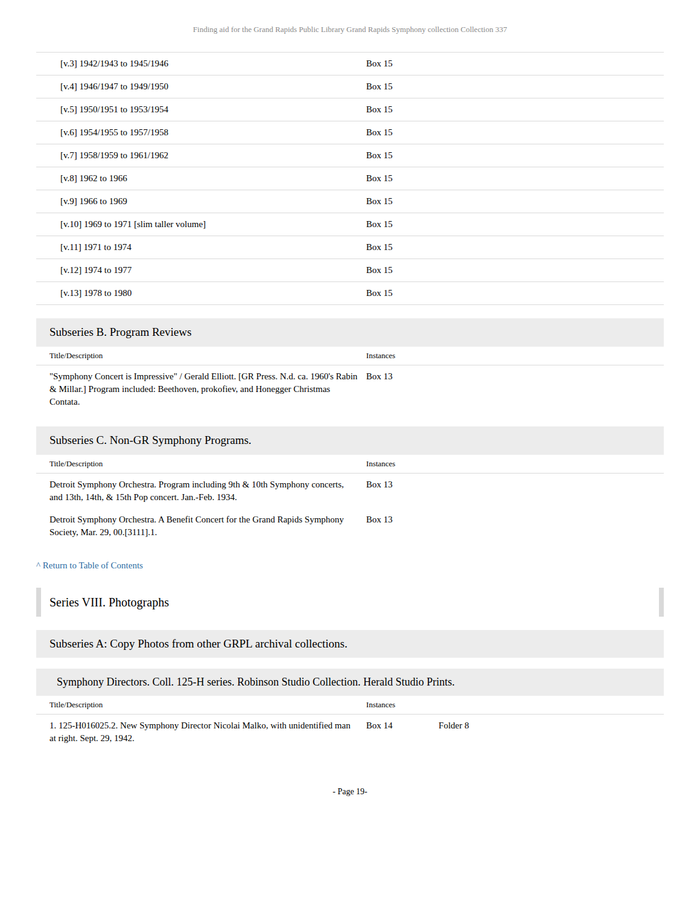Finding aid for the Grand Rapids Public Library Grand Rapids Symphony collection Collection 337
| [v.3] 1942/1943 to 1945/1946 | Box 15 |
| [v.4] 1946/1947 to 1949/1950 | Box 15 |
| [v.5] 1950/1951 to 1953/1954 | Box 15 |
| [v.6] 1954/1955 to 1957/1958 | Box 15 |
| [v.7] 1958/1959 to 1961/1962 | Box 15 |
| [v.8] 1962 to 1966 | Box 15 |
| [v.9] 1966 to 1969 | Box 15 |
| [v.10] 1969 to 1971 [slim taller volume] | Box 15 |
| [v.11] 1971 to 1974 | Box 15 |
| [v.12] 1974 to 1977 | Box 15 |
| [v.13] 1978 to 1980 | Box 15 |
Subseries B. Program Reviews
| Title/Description | Instances |
| "Symphony Concert is Impressive" / Gerald Elliott. [GR Press. N.d. ca. 1960's Rabin & Millar.] Program included: Beethoven, prokofiev, and Honegger Christmas Contata. | Box 13 |
Subseries C. Non-GR Symphony Programs.
| Title/Description | Instances |
| Detroit Symphony Orchestra. Program including 9th & 10th Symphony concerts, and 13th, 14th, & 15th Pop concert. Jan.-Feb. 1934. | Box 13 |
| Detroit Symphony Orchestra. A Benefit Concert for the Grand Rapids Symphony Society, Mar. 29, 00.[3111].1. | Box 13 |
^ Return to Table of Contents
Series VIII. Photographs
Subseries A: Copy Photos from other GRPL archival collections.
Symphony Directors. Coll. 125-H series. Robinson Studio Collection. Herald Studio Prints.
| Title/Description | Instances |
| 1. 125-H016025.2. New Symphony Director Nicolai Malko, with unidentified man at right. Sept. 29, 1942. | Box 14 Folder 8 |
- Page 19-